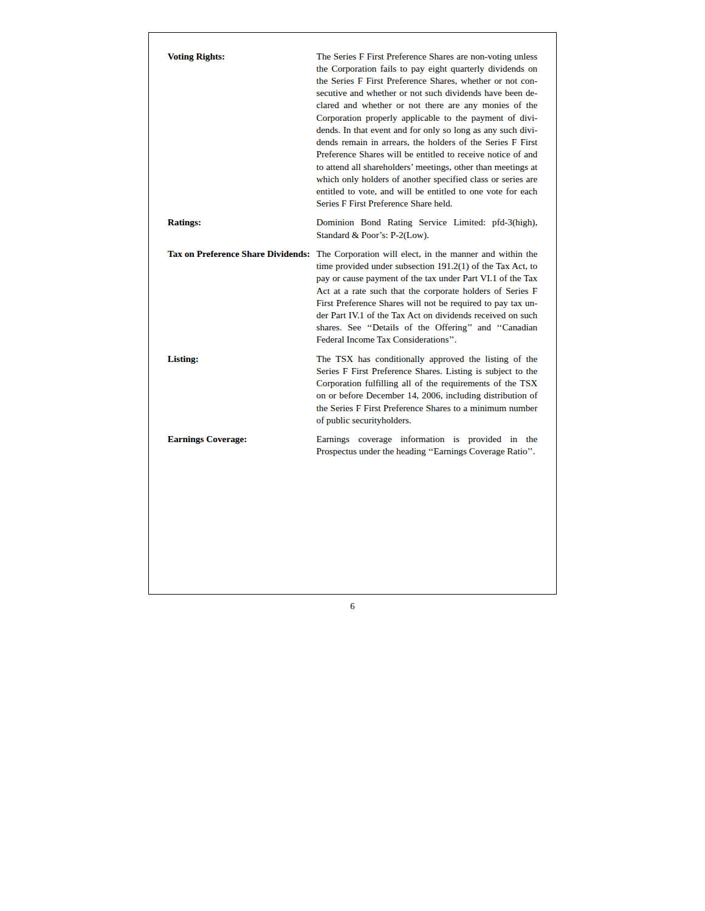| Voting Rights: | The Series F First Preference Shares are non-voting unless the Corporation fails to pay eight quarterly dividends on the Series F First Preference Shares, whether or not consecutive and whether or not such dividends have been declared and whether or not there are any monies of the Corporation properly applicable to the payment of dividends. In that event and for only so long as any such dividends remain in arrears, the holders of the Series F First Preference Shares will be entitled to receive notice of and to attend all shareholders’ meetings, other than meetings at which only holders of another specified class or series are entitled to vote, and will be entitled to one vote for each Series F First Preference Share held. |
| Ratings: | Dominion Bond Rating Service Limited: pfd-3(high), Standard & Poor’s: P-2(Low). |
| Tax on Preference Share Dividends: | The Corporation will elect, in the manner and within the time provided under subsection 191.2(1) of the Tax Act, to pay or cause payment of the tax under Part VI.1 of the Tax Act at a rate such that the corporate holders of Series F First Preference Shares will not be required to pay tax under Part IV.1 of the Tax Act on dividends received on such shares. See ‘‘Details of the Offering’’ and ‘‘Canadian Federal Income Tax Considerations’’. |
| Listing: | The TSX has conditionally approved the listing of the Series F First Preference Shares. Listing is subject to the Corporation fulfilling all of the requirements of the TSX on or before December 14, 2006, including distribution of the Series F First Preference Shares to a minimum number of public securityholders. |
| Earnings Coverage: | Earnings coverage information is provided in the Prospectus under the heading ‘‘Earnings Coverage Ratio’’. |
6